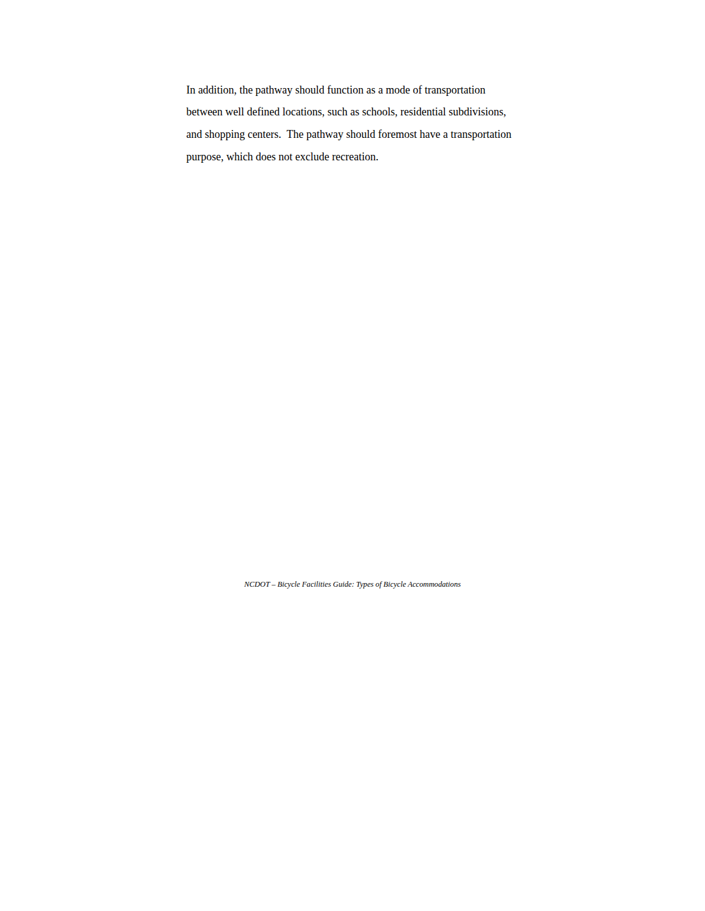In addition, the pathway should function as a mode of transportation between well defined locations, such as schools, residential subdivisions, and shopping centers. The pathway should foremost have a transportation purpose, which does not exclude recreation.
NCDOT – Bicycle Facilities Guide: Types of Bicycle Accommodations